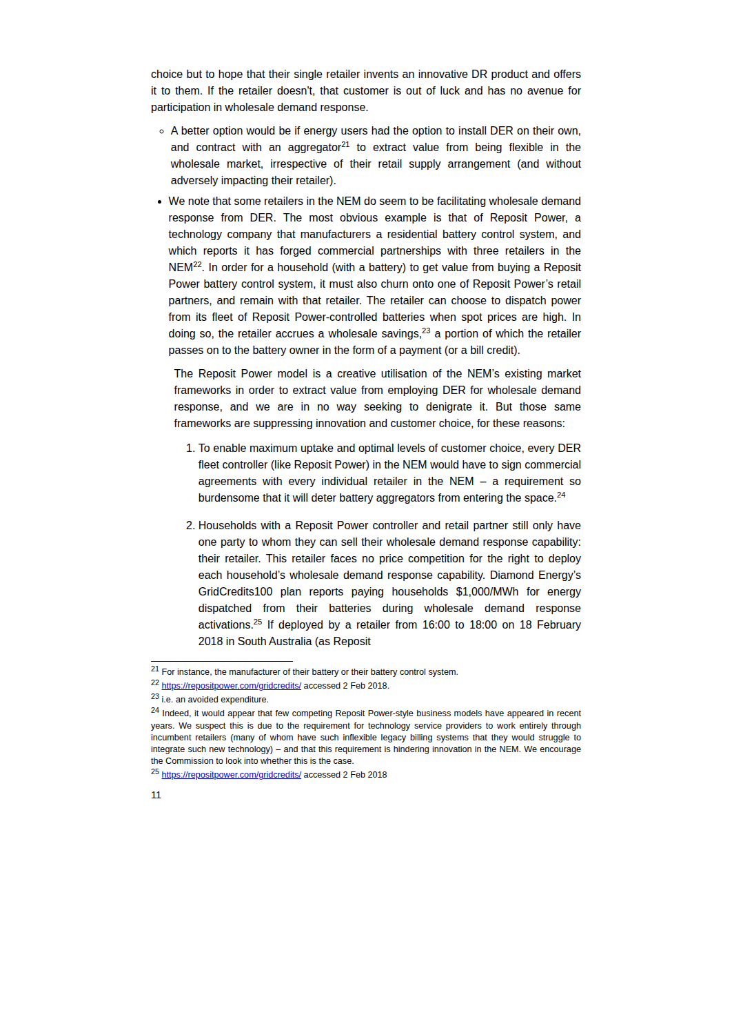choice but to hope that their single retailer invents an innovative DR product and offers it to them. If the retailer doesn't, that customer is out of luck and has no avenue for participation in wholesale demand response.
A better option would be if energy users had the option to install DER on their own, and contract with an aggregator21 to extract value from being flexible in the wholesale market, irrespective of their retail supply arrangement (and without adversely impacting their retailer).
We note that some retailers in the NEM do seem to be facilitating wholesale demand response from DER. The most obvious example is that of Reposit Power, a technology company that manufacturers a residential battery control system, and which reports it has forged commercial partnerships with three retailers in the NEM22. In order for a household (with a battery) to get value from buying a Reposit Power battery control system, it must also churn onto one of Reposit Power’s retail partners, and remain with that retailer. The retailer can choose to dispatch power from its fleet of Reposit Power-controlled batteries when spot prices are high. In doing so, the retailer accrues a wholesale savings,23 a portion of which the retailer passes on to the battery owner in the form of a payment (or a bill credit).
The Reposit Power model is a creative utilisation of the NEM’s existing market frameworks in order to extract value from employing DER for wholesale demand response, and we are in no way seeking to denigrate it. But those same frameworks are suppressing innovation and customer choice, for these reasons:
To enable maximum uptake and optimal levels of customer choice, every DER fleet controller (like Reposit Power) in the NEM would have to sign commercial agreements with every individual retailer in the NEM – a requirement so burdensome that it will deter battery aggregators from entering the space.24
Households with a Reposit Power controller and retail partner still only have one party to whom they can sell their wholesale demand response capability: their retailer. This retailer faces no price competition for the right to deploy each household’s wholesale demand response capability. Diamond Energy’s GridCredits100 plan reports paying households $1,000/MWh for energy dispatched from their batteries during wholesale demand response activations.25 If deployed by a retailer from 16:00 to 18:00 on 18 February 2018 in South Australia (as Reposit
21 For instance, the manufacturer of their battery or their battery control system.
22 https://repositpower.com/gridcredits/ accessed 2 Feb 2018.
23 i.e. an avoided expenditure.
24 Indeed, it would appear that few competing Reposit Power-style business models have appeared in recent years. We suspect this is due to the requirement for technology service providers to work entirely through incumbent retailers (many of whom have such inflexible legacy billing systems that they would struggle to integrate such new technology) – and that this requirement is hindering innovation in the NEM. We encourage the Commission to look into whether this is the case.
25 https://repositpower.com/gridcredits/ accessed 2 Feb 2018
11